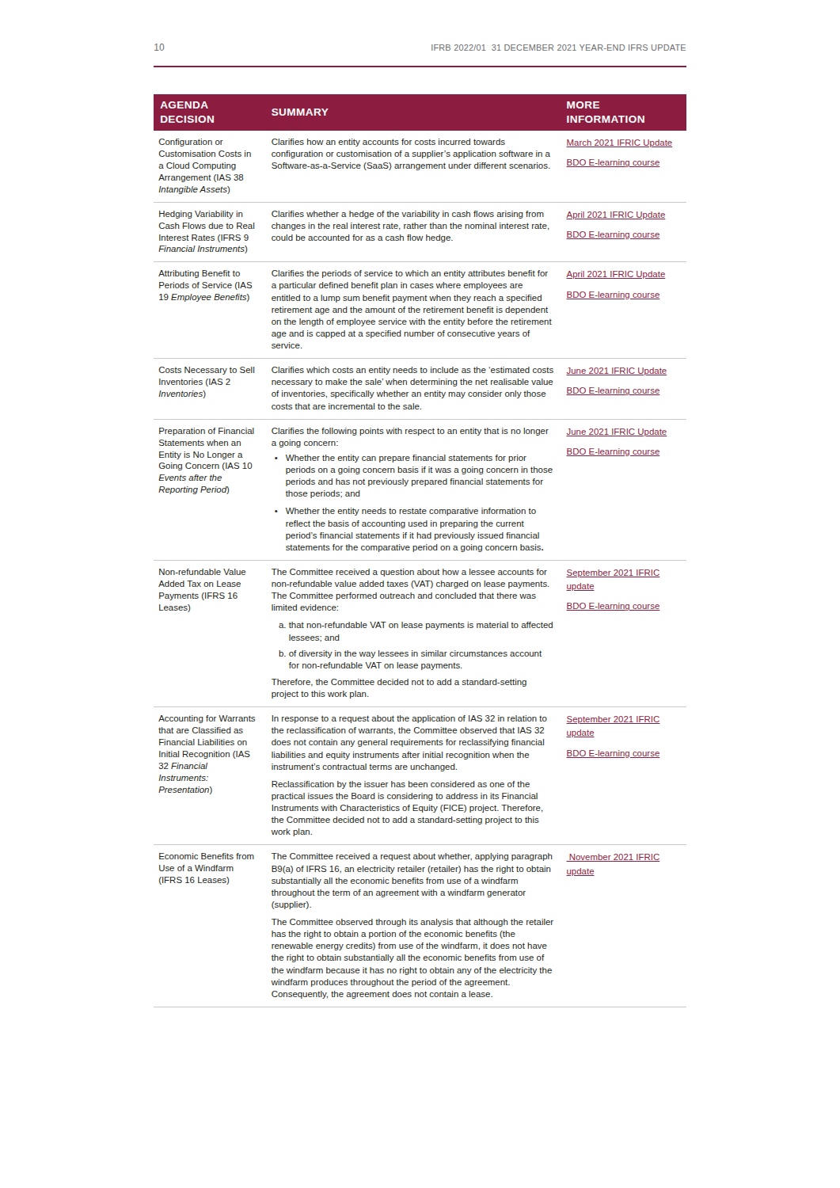10
IFRB 2022/01 31 DECEMBER 2021 YEAR-END IFRS UPDATE
| Agenda Decision | Summary | More Information |
| --- | --- | --- |
| Configuration or Customisation Costs in a Cloud Computing Arrangement (IAS 38 Intangible Assets ) | Clarifies how an entity accounts for costs incurred towards configuration or customisation of a supplier’s application software in a Software-as-a-Service (SaaS) arrangement under different scenarios. | March 2021 IFRIC Update BDO E-learning course |
| Hedging Variability in Cash Flows due to Real Interest Rates (IFRS 9 Financial Instruments ) | Clarifies whether a hedge of the variability in cash flows arising from changes in the real interest rate, rather than the nominal interest rate, could be accounted for as a cash flow hedge. | April 2021 IFRIC Update BDO E-learning course |
| Attributing Benefit to Periods of Service (IAS 19 Employee Benefits ) | Clarifies the periods of service to which an entity attributes benefit for a particular defined benefit plan in cases where employees are entitled to a lump sum benefit payment when they reach a specified retirement age and the amount of the retirement benefit is dependent on the length of employee service with the entity before the retirement age and is capped at a specified number of consecutive years of service. | April 2021 IFRIC Update BDO E-learning course |
| Costs Necessary to Sell Inventories (IAS 2 Inventories ) | Clarifies which costs an entity needs to include as the ‘estimated costs necessary to make the sale’ when determining the net realisable value of inventories, specifically whether an entity may consider only those costs that are incremental to the sale. | June 2021 IFRIC Update BDO E-learning course |
| Preparation of Financial Statements when an Entity is No Longer a Going Concern (IAS 10 Events after the Reporting Period ) | Clarifies the following points with respect to an entity that is no longer a going concern: Whether the entity can prepare financial statements for prior periods on a going concern basis if it was a going concern in those periods and has not previously prepared financial statements for those periods; and Whether the entity needs to restate comparative information to reflect the basis of accounting used in preparing the current period’s financial statements if it had previously issued financial statements for the comparative period on a going concern basis . | June 2021 IFRIC Update BDO E-learning course |
| Non-refundable Value Added Tax on Lease Payments (IFRS 16 Leases) | The Committee received a question about how a lessee accounts for non-refundable value added taxes (VAT) charged on lease payments. The Committee performed outreach and concluded that there was limited evidence: that non-refundable VAT on lease payments is material to affected lessees; and of diversity in the way lessees in similar circumstances account for non-refundable VAT on lease payments. Therefore, the Committee decided not to add a standard-setting project to this work plan. | September 2021 IFRIC update BDO E-learning course |
| Accounting for Warrants that are Classified as Financial Liabilities on Initial Recognition (IAS 32 Financial Instruments: Presentation ) | In response to a request about the application of IAS 32 in relation to the reclassification of warrants, the Committee observed that IAS 32 does not contain any general requirements for reclassifying financial liabilities and equity instruments after initial recognition when the instrument’s contractual terms are unchanged. Reclassification by the issuer has been considered as one of the practical issues the Board is considering to address in its Financial Instruments with Characteristics of Equity (FICE) project. Therefore, the Committee decided not to add a standard-setting project to this work plan. | September 2021 IFRIC update BDO E-learning course |
| Economic Benefits from Use of a Windfarm (IFRS 16 Leases) | The Committee received a request about whether, applying paragraph B9(a) of IFRS 16, an electricity retailer (retailer) has the right to obtain substantially all the economic benefits from use of a windfarm throughout the term of an agreement with a windfarm generator (supplier). The Committee observed through its analysis that although the retailer has the right to obtain a portion of the economic benefits (the renewable energy credits) from use of the windfarm, it does not have the right to obtain substantially all the economic benefits from use of the windfarm because it has no right to obtain any of the electricity the windfarm produces throughout the period of the agreement. Consequently, the agreement does not contain a lease. | November 2021 IFRIC update |